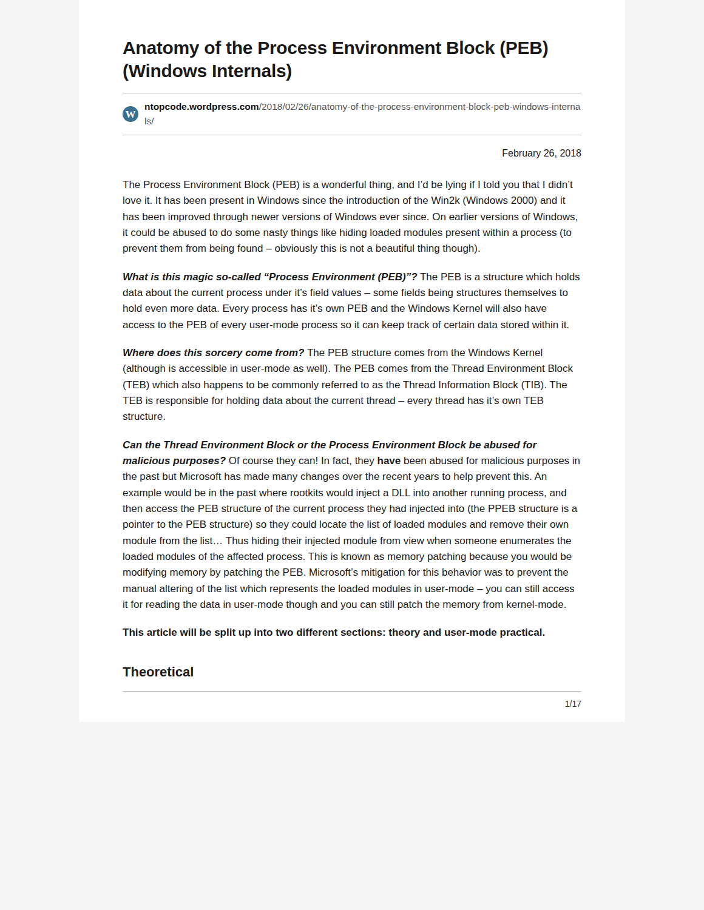Anatomy of the Process Environment Block (PEB)
(Windows Internals)
W
ntopcode.wordpress.com/2018/02/26/anatomy-of-the-process-environment-block-peb-windows-internals/
February 26, 2018
The Process Environment Block (PEB) is a wonderful thing, and I’d be lying if I told you that I didn’t love it. It has been present in Windows since the introduction of the Win2k (Windows 2000) and it has been improved through newer versions of Windows ever since. On earlier versions of Windows, it could be abused to do some nasty things like hiding loaded modules present within a process (to prevent them from being found – obviously this is not a beautiful thing though).
What is this magic so-called “Process Environment (PEB)”? The PEB is a structure which holds data about the current process under it’s field values – some fields being structures themselves to hold even more data. Every process has it’s own PEB and the Windows Kernel will also have access to the PEB of every user-mode process so it can keep track of certain data stored within it.
Where does this sorcery come from? The PEB structure comes from the Windows Kernel (although is accessible in user-mode as well). The PEB comes from the Thread Environment Block (TEB) which also happens to be commonly referred to as the Thread Information Block (TIB). The TEB is responsible for holding data about the current thread – every thread has it’s own TEB structure.
Can the Thread Environment Block or the Process Environment Block be abused for malicious purposes? Of course they can! In fact, they have been abused for malicious purposes in the past but Microsoft has made many changes over the recent years to help prevent this. An example would be in the past where rootkits would inject a DLL into another running process, and then access the PEB structure of the current process they had injected into (the PPEB structure is a pointer to the PEB structure) so they could locate the list of loaded modules and remove their own module from the list… Thus hiding their injected module from view when someone enumerates the loaded modules of the affected process. This is known as memory patching because you would be modifying memory by patching the PEB. Microsoft’s mitigation for this behavior was to prevent the manual altering of the list which represents the loaded modules in user-mode – you can still access it for reading the data in user-mode though and you can still patch the memory from kernel-mode.
This article will be split up into two different sections: theory and user-mode practical.
Theoretical
1/17